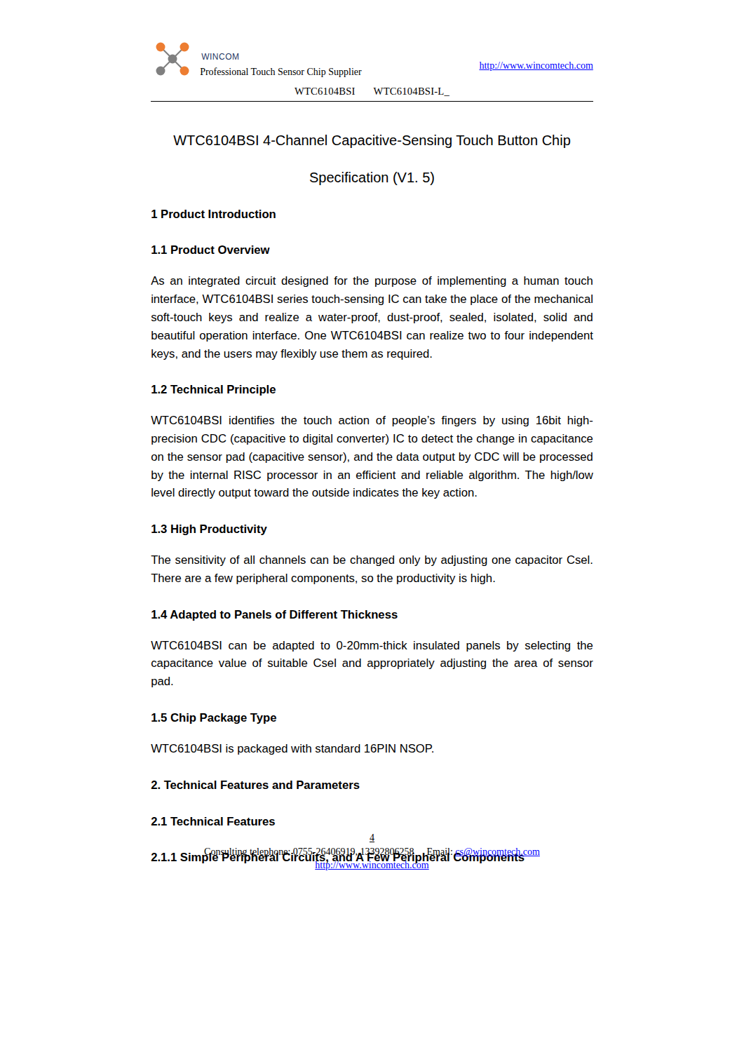WINCOM Professional Touch Sensor Chip Supplier
http://www.wincomtech.com
WTC6104BSI WTC6104BSI-L_
WTC6104BSI 4-Channel Capacitive-Sensing Touch Button Chip Specification (V1. 5)
1 Product Introduction
1.1 Product Overview
As an integrated circuit designed for the purpose of implementing a human touch interface, WTC6104BSI series touch-sensing IC can take the place of the mechanical soft-touch keys and realize a water-proof, dust-proof, sealed, isolated, solid and beautiful operation interface. One WTC6104BSI can realize two to four independent keys, and the users may flexibly use them as required.
1.2 Technical Principle
WTC6104BSI identifies the touch action of people’s fingers by using 16bit high-precision CDC (capacitive to digital converter) IC to detect the change in capacitance on the sensor pad (capacitive sensor), and the data output by CDC will be processed by the internal RISC processor in an efficient and reliable algorithm. The high/low level directly output toward the outside indicates the key action.
1.3 High Productivity
The sensitivity of all channels can be changed only by adjusting one capacitor Csel. There are a few peripheral components, so the productivity is high.
1.4 Adapted to Panels of Different Thickness
WTC6104BSI can be adapted to 0-20mm-thick insulated panels by selecting the capacitance value of suitable Csel and appropriately adjusting the area of sensor pad.
1.5 Chip Package Type
WTC6104BSI is packaged with standard 16PIN NSOP.
2. Technical Features and Parameters
2.1 Technical Features
2.1.1 Simple Peripheral Circuits, and A Few Peripheral Components
4
Consulting telephone: 0755-26406919, 13392806258 Email: cs@wincomtech.com
http://www.wincomtech.com